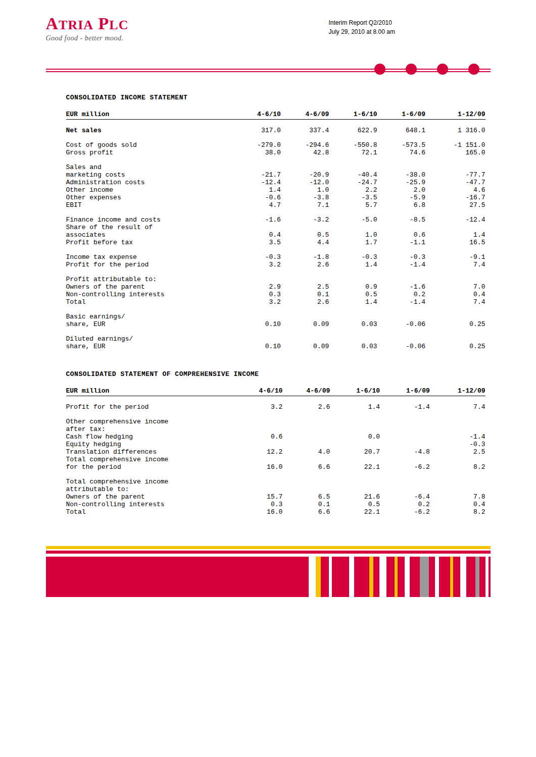ATRIA PLC
Good food - better mood.
Interim Report Q2/2010
July 29, 2010 at 8.00 am
CONSOLIDATED INCOME STATEMENT
| EUR million | 4-6/10 | 4-6/09 | 1-6/10 | 1-6/09 | 1-12/09 |
| --- | --- | --- | --- | --- | --- |
| Net sales | 317.0 | 337.4 | 622.9 | 648.1 | 1 316.0 |
| Cost of goods sold | -279.0 | -294.6 | -550.8 | -573.5 | -1 151.0 |
| Gross profit | 38.0 | 42.8 | 72.1 | 74.6 | 165.0 |
| Sales and | | | | | |
| marketing costs | -21.7 | -20.9 | -40.4 | -38.0 | -77.7 |
| Administration costs | -12.4 | -12.0 | -24.7 | -25.9 | -47.7 |
| Other income | 1.4 | 1.0 | 2.2 | 2.0 | 4.6 |
| Other expenses | -0.6 | -3.8 | -3.5 | -5.9 | -16.7 |
| EBIT | 4.7 | 7.1 | 5.7 | 6.8 | 27.5 |
| Finance income and costs | -1.6 | -3.2 | -5.0 | -8.5 | -12.4 |
| Share of the result of | | | | | |
| associates | 0.4 | 0.5 | 1.0 | 0.6 | 1.4 |
| Profit before tax | 3.5 | 4.4 | 1.7 | -1.1 | 16.5 |
| Income tax expense | -0.3 | -1.8 | -0.3 | -0.3 | -9.1 |
| Profit for the period | 3.2 | 2.6 | 1.4 | -1.4 | 7.4 |
| Profit attributable to: | | | | | |
| Owners of the parent | 2.9 | 2.5 | 0.9 | -1.6 | 7.0 |
| Non-controlling interests | 0.3 | 0.1 | 0.5 | 0.2 | 0.4 |
| Total | 3.2 | 2.6 | 1.4 | -1.4 | 7.4 |
| Basic earnings/ | | | | | |
| share, EUR | 0.10 | 0.09 | 0.03 | -0.06 | 0.25 |
| Diluted earnings/ | | | | | |
| share, EUR | 0.10 | 0.09 | 0.03 | -0.06 | 0.25 |
CONSOLIDATED STATEMENT OF COMPREHENSIVE INCOME
| EUR million | 4-6/10 | 4-6/09 | 1-6/10 | 1-6/09 | 1-12/09 |
| --- | --- | --- | --- | --- | --- |
| Profit for the period | 3.2 | 2.6 | 1.4 | -1.4 | 7.4 |
| Other comprehensive income | | | | | |
| after tax: | | | | | |
| Cash flow hedging | 0.6 | | 0.0 | | -1.4 |
| Equity hedging | | | | | -0.3 |
| Translation differences | 12.2 | 4.0 | 20.7 | -4.8 | 2.5 |
| Total comprehensive income | | | | | |
| for the period | 16.0 | 6.6 | 22.1 | -6.2 | 8.2 |
| Total comprehensive income | | | | | |
| attributable to: | | | | | |
| Owners of the parent | 15.7 | 6.5 | 21.6 | -6.4 | 7.8 |
| Non-controlling interests | 0.3 | 0.1 | 0.5 | 0.2 | 0.4 |
| Total | 16.0 | 6.6 | 22.1 | -6.2 | 8.2 |